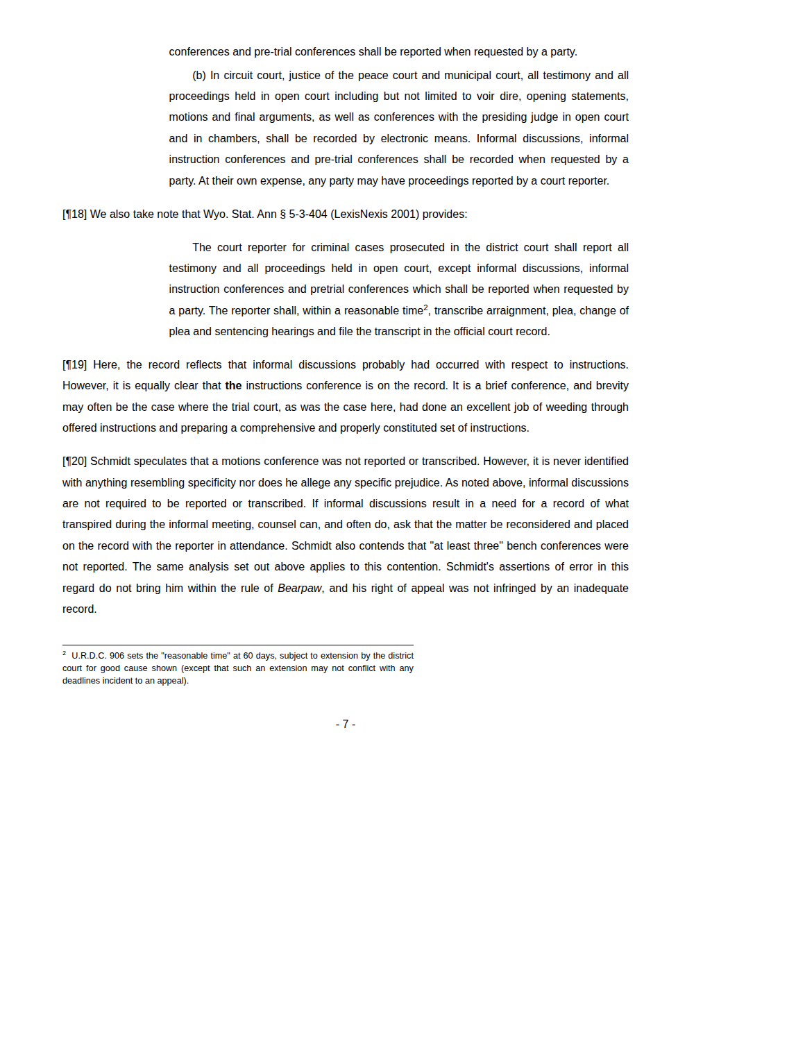conferences and pre-trial conferences shall be reported when requested by a party.
(b) In circuit court, justice of the peace court and municipal court, all testimony and all proceedings held in open court including but not limited to voir dire, opening statements, motions and final arguments, as well as conferences with the presiding judge in open court and in chambers, shall be recorded by electronic means. Informal discussions, informal instruction conferences and pre-trial conferences shall be recorded when requested by a party. At their own expense, any party may have proceedings reported by a court reporter.
[¶18] We also take note that Wyo. Stat. Ann § 5-3-404 (LexisNexis 2001) provides:
The court reporter for criminal cases prosecuted in the district court shall report all testimony and all proceedings held in open court, except informal discussions, informal instruction conferences and pretrial conferences which shall be reported when requested by a party. The reporter shall, within a reasonable time2, transcribe arraignment, plea, change of plea and sentencing hearings and file the transcript in the official court record.
[¶19] Here, the record reflects that informal discussions probably had occurred with respect to instructions. However, it is equally clear that the instructions conference is on the record. It is a brief conference, and brevity may often be the case where the trial court, as was the case here, had done an excellent job of weeding through offered instructions and preparing a comprehensive and properly constituted set of instructions.
[¶20] Schmidt speculates that a motions conference was not reported or transcribed. However, it is never identified with anything resembling specificity nor does he allege any specific prejudice. As noted above, informal discussions are not required to be reported or transcribed. If informal discussions result in a need for a record of what transpired during the informal meeting, counsel can, and often do, ask that the matter be reconsidered and placed on the record with the reporter in attendance. Schmidt also contends that "at least three" bench conferences were not reported. The same analysis set out above applies to this contention. Schmidt's assertions of error in this regard do not bring him within the rule of Bearpaw, and his right of appeal was not infringed by an inadequate record.
2 U.R.D.C. 906 sets the "reasonable time" at 60 days, subject to extension by the district court for good cause shown (except that such an extension may not conflict with any deadlines incident to an appeal).
- 7 -